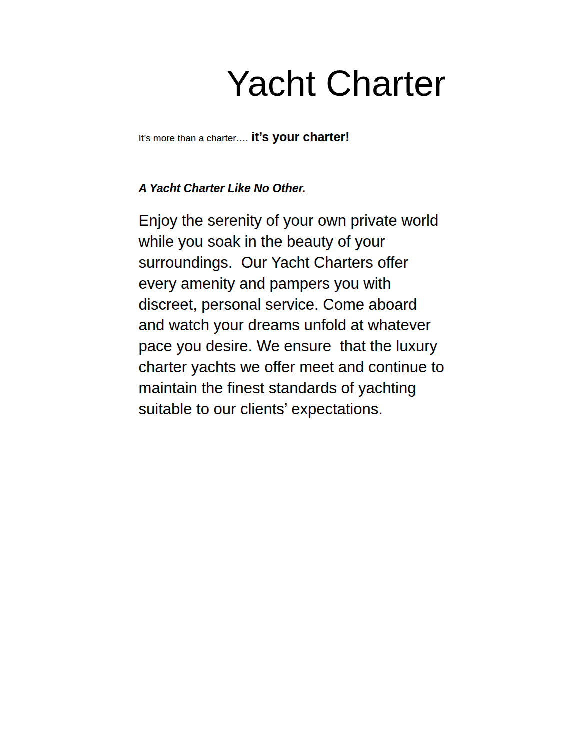Yacht Charter
It’s more than a charter…. it’s your charter!
A Yacht Charter Like No Other.
Enjoy the serenity of your own private world while you soak in the beauty of your surroundings. Our Yacht Charters offer every amenity and pampers you with discreet, personal service. Come aboard and watch your dreams unfold at whatever pace you desire. We ensure that the luxury charter yachts we offer meet and continue to maintain the finest standards of yachting suitable to our clients’ expectations.